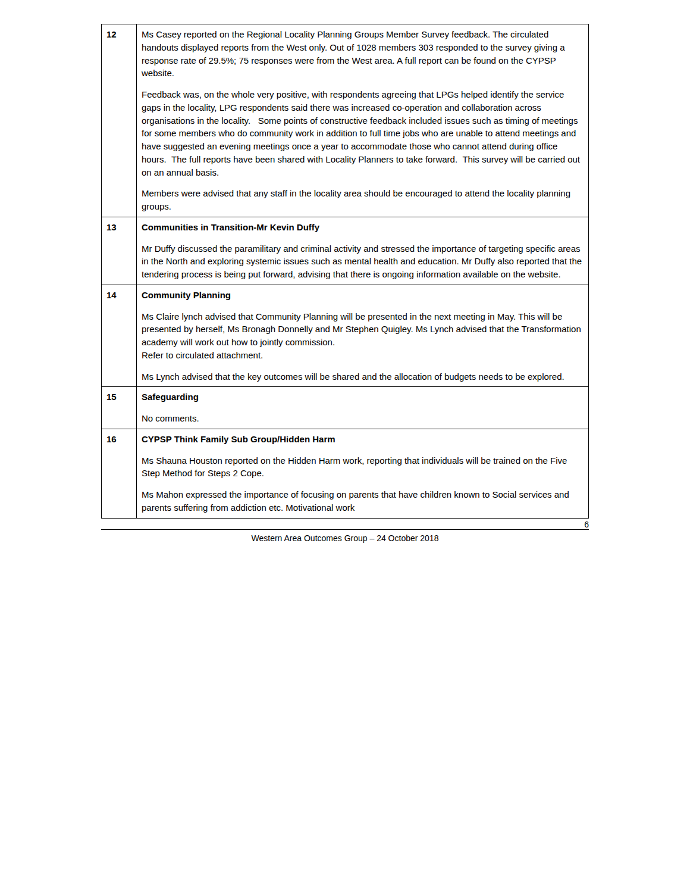| 12 | Ms Casey reported on the Regional Locality Planning Groups Member Survey feedback. The circulated handouts displayed reports from the West only. Out of 1028 members 303 responded to the survey giving a response rate of 29.5%; 75 responses were from the West area. A full report can be found on the CYPSP website. Feedback was, on the whole very positive, with respondents agreeing that LPGs helped identify the service gaps in the locality, LPG respondents said there was increased co-operation and collaboration across organisations in the locality. Some points of constructive feedback included issues such as timing of meetings for some members who do community work in addition to full time jobs who are unable to attend meetings and have suggested an evening meetings once a year to accommodate those who cannot attend during office hours. The full reports have been shared with Locality Planners to take forward. This survey will be carried out on an annual basis. Members were advised that any staff in the locality area should be encouraged to attend the locality planning groups. |
| 13 | Communities in Transition-Mr Kevin Duffy Mr Duffy discussed the paramilitary and criminal activity and stressed the importance of targeting specific areas in the North and exploring systemic issues such as mental health and education. Mr Duffy also reported that the tendering process is being put forward, advising that there is ongoing information available on the website. |
| 14 | Community Planning Ms Claire lynch advised that Community Planning will be presented in the next meeting in May. This will be presented by herself, Ms Bronagh Donnelly and Mr Stephen Quigley. Ms Lynch advised that the Transformation academy will work out how to jointly commission. Refer to circulated attachment. Ms Lynch advised that the key outcomes will be shared and the allocation of budgets needs to be explored. |
| 15 | Safeguarding No comments. |
| 16 | CYPSP Think Family Sub Group/Hidden Harm Ms Shauna Houston reported on the Hidden Harm work, reporting that individuals will be trained on the Five Step Method for Steps 2 Cope. Ms Mahon expressed the importance of focusing on parents that have children known to Social services and parents suffering from addiction etc. Motivational work |
6
Western Area Outcomes Group – 24 October 2018